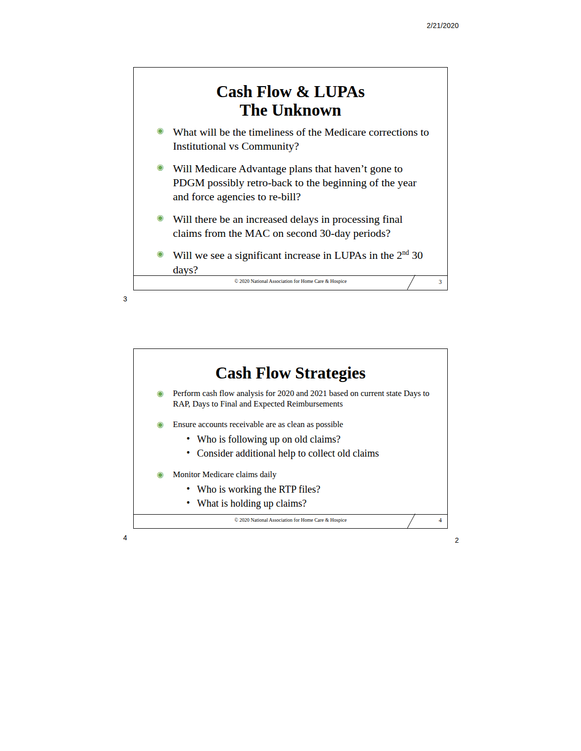2/21/2020
Cash Flow & LUPAsThe Unknown
What will be the timeliness of the Medicare corrections to Institutional vs Community?
Will Medicare Advantage plans that haven’t gone to PDGM possibly retro-back to the beginning of the year and force agencies to re-bill?
Will there be an increased delays in processing final claims from the MAC on second 30-day periods?
Will we see a significant increase in LUPAs in the 2nd 30 days?
© 2020 National Association for Home Care & Hospice 3
3
Cash Flow Strategies
Perform cash flow analysis for 2020 and 2021 based on current state Days to RAP, Days to Final and Expected Reimbursements
Ensure accounts receivable are as clean as possible
Who is following up on old claims?
Consider additional help to collect old claims
Monitor Medicare claims daily
Who is working the RTP files?
What is holding up claims?
© 2020 National Association for Home Care & Hospice 4
4
2